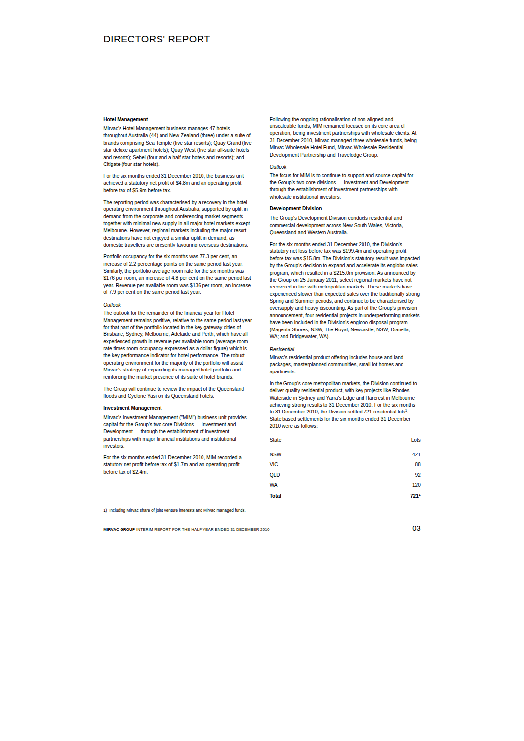DIRECTORS' REPORT
Hotel Management
Mirvac's Hotel Management business manages 47 hotels throughout Australia (44) and New Zealand (three) under a suite of brands comprising Sea Temple (five star resorts); Quay Grand (five star deluxe apartment hotels); Quay West (five star all-suite hotels and resorts); Sebel (four and a half star hotels and resorts); and Citigate (four star hotels).
For the six months ended 31 December 2010, the business unit achieved a statutory net profit of $4.8m and an operating profit before tax of $5.9m before tax.
The reporting period was characterised by a recovery in the hotel operating environment throughout Australia, supported by uplift in demand from the corporate and conferencing market segments together with minimal new supply in all major hotel markets except Melbourne. However, regional markets including the major resort destinations have not enjoyed a similar uplift in demand, as domestic travellers are presently favouring overseas destinations.
Portfolio occupancy for the six months was 77.3 per cent, an increase of 2.2 percentage points on the same period last year. Similarly, the portfolio average room rate for the six months was $176 per room, an increase of 4.8 per cent on the same period last year. Revenue per available room was $136 per room, an increase of 7.9 per cent on the same period last year.
Outlook
The outlook for the remainder of the financial year for Hotel Management remains positive, relative to the same period last year for that part of the portfolio located in the key gateway cities of Brisbane, Sydney, Melbourne, Adelaide and Perth, which have all experienced growth in revenue per available room (average room rate times room occupancy expressed as a dollar figure) which is the key performance indicator for hotel performance. The robust operating environment for the majority of the portfolio will assist Mirvac's strategy of expanding its managed hotel portfolio and reinforcing the market presence of its suite of hotel brands.
The Group will continue to review the impact of the Queensland floods and Cyclone Yasi on its Queensland hotels.
Investment Management
Mirvac's Investment Management ("MIM") business unit provides capital for the Group's two core Divisions — Investment and Development — through the establishment of investment partnerships with major financial institutions and institutional investors.
For the six months ended 31 December 2010, MIM recorded a statutory net profit before tax of $1.7m and an operating profit before tax of $2.4m.
Following the ongoing rationalisation of non-aligned and unscaleable funds, MIM remained focused on its core area of operation, being investment partnerships with wholesale clients. At 31 December 2010, Mirvac managed three wholesale funds, being Mirvac Wholesale Hotel Fund, Mirvac Wholesale Residential Development Partnership and Travelodge Group.
Outlook
The focus for MIM is to continue to support and source capital for the Group's two core divisions — Investment and Development — through the establishment of investment partnerships with wholesale institutional investors.
Development Division
The Group's Development Division conducts residential and commercial development across New South Wales, Victoria, Queensland and Western Australia.
For the six months ended 31 December 2010, the Division's statutory net loss before tax was $199.4m and operating profit before tax was $15.8m. The Division's statutory result was impacted by the Group's decision to expand and accelerate its englobo sales program, which resulted in a $215.0m provision. As announced by the Group on 25 January 2011, select regional markets have not recovered in line with metropolitan markets. These markets have experienced slower than expected sales over the traditionally strong Spring and Summer periods, and continue to be characterised by oversupply and heavy discounting. As part of the Group's provision announcement, four residential projects in underperforming markets have been included in the Division's englobo disposal program (Magenta Shores, NSW; The Royal, Newcastle, NSW; Dianella, WA; and Bridgewater, WA).
Residential
Mirvac's residential product offering includes house and land packages, masterplanned communities, small lot homes and apartments.
In the Group's core metropolitan markets, the Division continued to deliver quality residential product, with key projects like Rhodes Waterside in Sydney and Yarra's Edge and Harcrest in Melbourne achieving strong results to 31 December 2010. For the six months to 31 December 2010, the Division settled 721 residential lots1. State based settlements for the six months ended 31 December 2010 were as follows:
| State | Lots |
| --- | --- |
| NSW | 421 |
| VIC | 88 |
| QLD | 92 |
| WA | 120 |
| Total | 721 1 |
1) Including Mirvac share of joint venture interests and Mirvac managed funds.
MIRVAC GROUP INTERIM REPORT FOR THE HALF YEAR ENDED 31 DECEMBER 2010
03